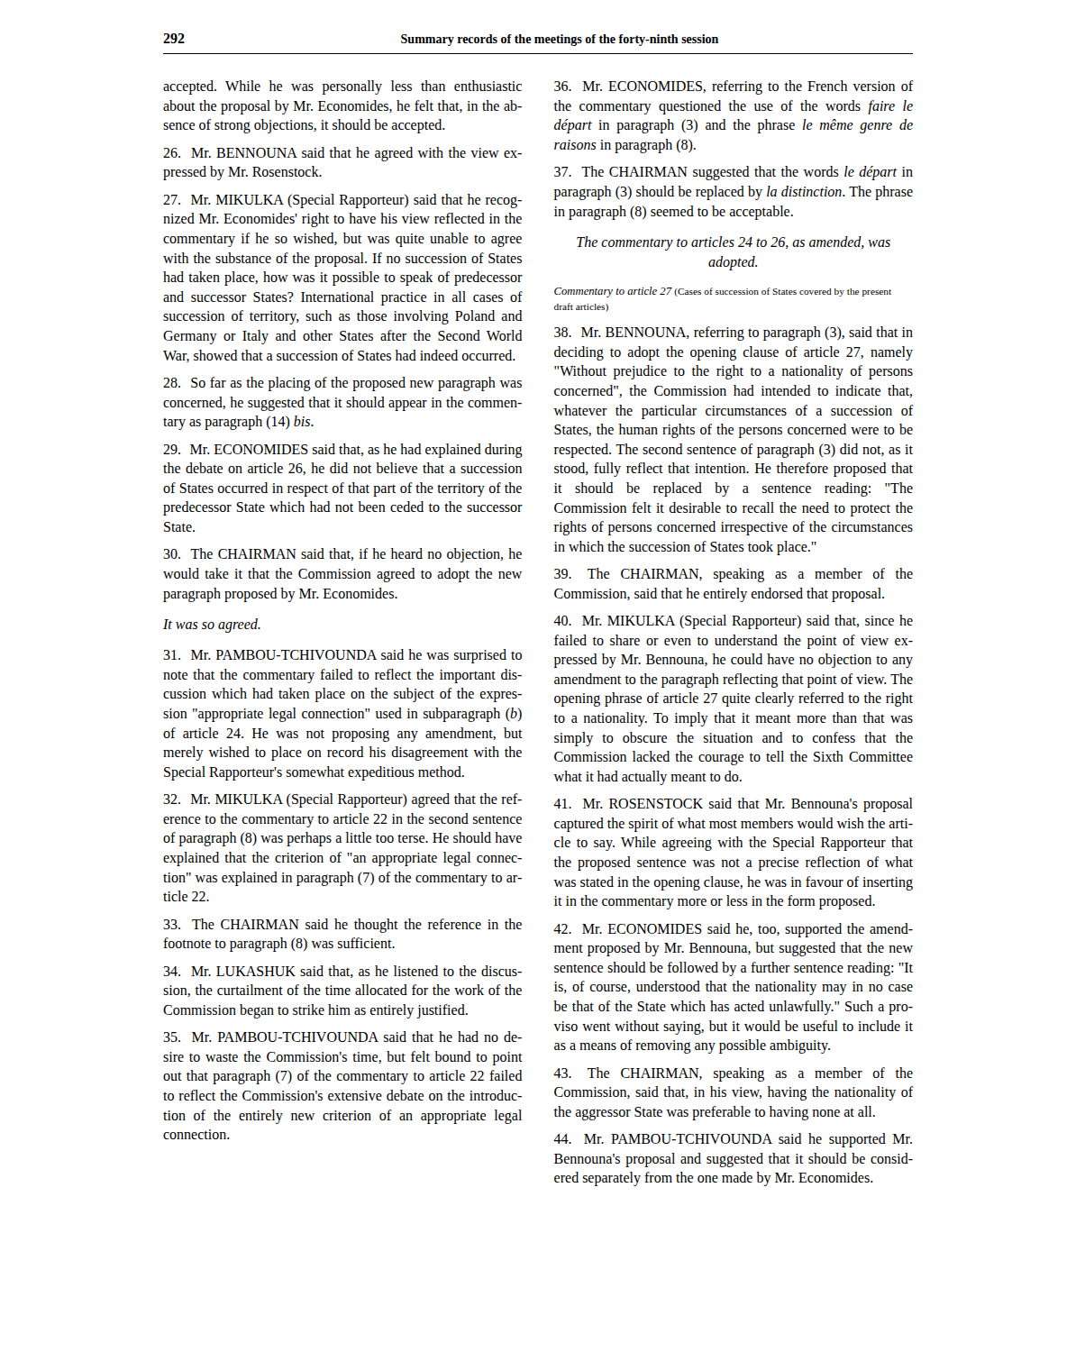292 Summary records of the meetings of the forty-ninth session
accepted. While he was personally less than enthusiastic about the proposal by Mr. Economides, he felt that, in the absence of strong objections, it should be accepted.
26. Mr. BENNOUNA said that he agreed with the view expressed by Mr. Rosenstock.
27. Mr. MIKULKA (Special Rapporteur) said that he recognized Mr. Economides' right to have his view reflected in the commentary if he so wished, but was quite unable to agree with the substance of the proposal. If no succession of States had taken place, how was it possible to speak of predecessor and successor States? International practice in all cases of succession of territory, such as those involving Poland and Germany or Italy and other States after the Second World War, showed that a succession of States had indeed occurred.
28. So far as the placing of the proposed new paragraph was concerned, he suggested that it should appear in the commentary as paragraph (14) bis.
29. Mr. ECONOMIDES said that, as he had explained during the debate on article 26, he did not believe that a succession of States occurred in respect of that part of the territory of the predecessor State which had not been ceded to the successor State.
30. The CHAIRMAN said that, if he heard no objection, he would take it that the Commission agreed to adopt the new paragraph proposed by Mr. Economides.
It was so agreed.
31. Mr. PAMBOU-TCHIVOUNDA said he was surprised to note that the commentary failed to reflect the important discussion which had taken place on the subject of the expression "appropriate legal connection" used in subparagraph (b) of article 24. He was not proposing any amendment, but merely wished to place on record his disagreement with the Special Rapporteur's somewhat expeditious method.
32. Mr. MIKULKA (Special Rapporteur) agreed that the reference to the commentary to article 22 in the second sentence of paragraph (8) was perhaps a little too terse. He should have explained that the criterion of "an appropriate legal connection" was explained in paragraph (7) of the commentary to article 22.
33. The CHAIRMAN said he thought the reference in the footnote to paragraph (8) was sufficient.
34. Mr. LUKASHUK said that, as he listened to the discussion, the curtailment of the time allocated for the work of the Commission began to strike him as entirely justified.
35. Mr. PAMBOU-TCHIVOUNDA said that he had no desire to waste the Commission's time, but felt bound to point out that paragraph (7) of the commentary to article 22 failed to reflect the Commission's extensive debate on the introduction of the entirely new criterion of an appropriate legal connection.
36. Mr. ECONOMIDES, referring to the French version of the commentary questioned the use of the words faire le départ in paragraph (3) and the phrase le même genre de raisons in paragraph (8).
37. The CHAIRMAN suggested that the words le départ in paragraph (3) should be replaced by la distinction. The phrase in paragraph (8) seemed to be acceptable.
The commentary to articles 24 to 26, as amended, was adopted.
Commentary to article 27 (Cases of succession of States covered by the present draft articles)
38. Mr. BENNOUNA, referring to paragraph (3), said that in deciding to adopt the opening clause of article 27, namely "Without prejudice to the right to a nationality of persons concerned", the Commission had intended to indicate that, whatever the particular circumstances of a succession of States, the human rights of the persons concerned were to be respected. The second sentence of paragraph (3) did not, as it stood, fully reflect that intention. He therefore proposed that it should be replaced by a sentence reading: "The Commission felt it desirable to recall the need to protect the rights of persons concerned irrespective of the circumstances in which the succession of States took place."
39. The CHAIRMAN, speaking as a member of the Commission, said that he entirely endorsed that proposal.
40. Mr. MIKULKA (Special Rapporteur) said that, since he failed to share or even to understand the point of view expressed by Mr. Bennouna, he could have no objection to any amendment to the paragraph reflecting that point of view. The opening phrase of article 27 quite clearly referred to the right to a nationality. To imply that it meant more than that was simply to obscure the situation and to confess that the Commission lacked the courage to tell the Sixth Committee what it had actually meant to do.
41. Mr. ROSENSTOCK said that Mr. Bennouna's proposal captured the spirit of what most members would wish the article to say. While agreeing with the Special Rapporteur that the proposed sentence was not a precise reflection of what was stated in the opening clause, he was in favour of inserting it in the commentary more or less in the form proposed.
42. Mr. ECONOMIDES said he, too, supported the amendment proposed by Mr. Bennouna, but suggested that the new sentence should be followed by a further sentence reading: "It is, of course, understood that the nationality may in no case be that of the State which has acted unlawfully." Such a proviso went without saying, but it would be useful to include it as a means of removing any possible ambiguity.
43. The CHAIRMAN, speaking as a member of the Commission, said that, in his view, having the nationality of the aggressor State was preferable to having none at all.
44. Mr. PAMBOU-TCHIVOUNDA said he supported Mr. Bennouna's proposal and suggested that it should be considered separately from the one made by Mr. Economides.